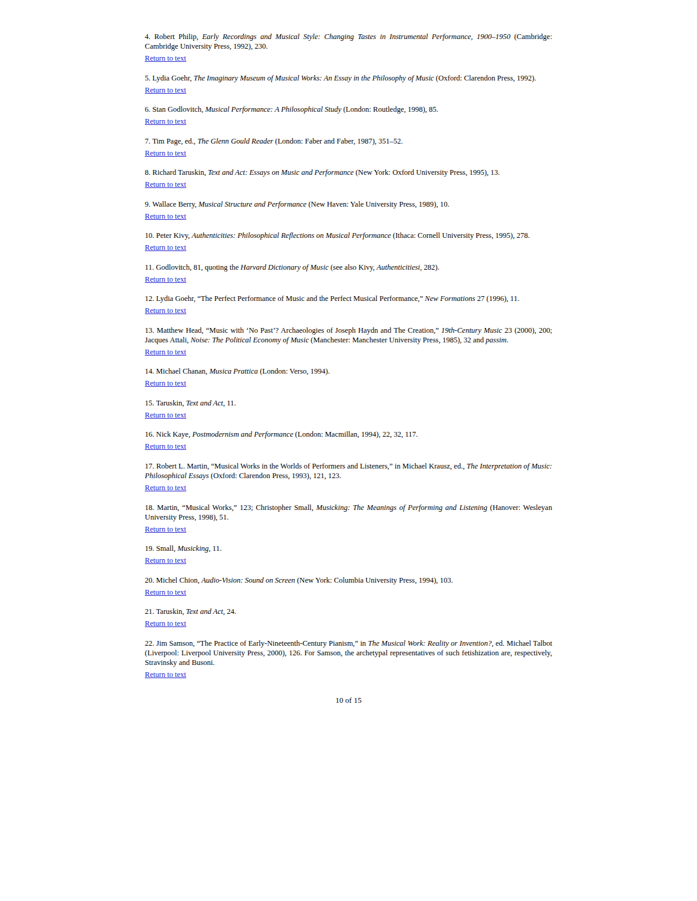4. Robert Philip, Early Recordings and Musical Style: Changing Tastes in Instrumental Performance, 1900–1950 (Cambridge: Cambridge University Press, 1992), 230.
Return to text
5. Lydia Goehr, The Imaginary Museum of Musical Works: An Essay in the Philosophy of Music (Oxford: Clarendon Press, 1992).
Return to text
6. Stan Godlovitch, Musical Performance: A Philosophical Study (London: Routledge, 1998), 85.
Return to text
7. Tim Page, ed., The Glenn Gould Reader (London: Faber and Faber, 1987), 351–52.
Return to text
8. Richard Taruskin, Text and Act: Essays on Music and Performance (New York: Oxford University Press, 1995), 13.
Return to text
9. Wallace Berry, Musical Structure and Performance (New Haven: Yale University Press, 1989), 10.
Return to text
10. Peter Kivy, Authenticities: Philosophical Reflections on Musical Performance (Ithaca: Cornell University Press, 1995), 278.
Return to text
11. Godlovitch, 81, quoting the Harvard Dictionary of Music (see also Kivy, Authenticitiesi, 282).
Return to text
12. Lydia Goehr, “The Perfect Performance of Music and the Perfect Musical Performance,” New Formations 27 (1996), 11.
Return to text
13. Matthew Head, “Music with ‘No Past’? Archaeologies of Joseph Haydn and The Creation,” 19th-Century Music 23 (2000), 200; Jacques Attali, Noise: The Political Economy of Music (Manchester: Manchester University Press, 1985), 32 and passim.
Return to text
14. Michael Chanan, Musica Prattica (London: Verso, 1994).
Return to text
15. Taruskin, Text and Act, 11.
Return to text
16. Nick Kaye, Postmodernism and Performance (London: Macmillan, 1994), 22, 32, 117.
Return to text
17. Robert L. Martin, “Musical Works in the Worlds of Performers and Listeners,” in Michael Krausz, ed., The Interpretation of Music: Philosophical Essays (Oxford: Clarendon Press, 1993), 121, 123.
Return to text
18. Martin, “Musical Works,” 123; Christopher Small, Musicking: The Meanings of Performing and Listening (Hanover: Wesleyan University Press, 1998), 51.
Return to text
19. Small, Musicking, 11.
Return to text
20. Michel Chion, Audio-Vision: Sound on Screen (New York: Columbia University Press, 1994), 103.
Return to text
21. Taruskin, Text and Act, 24.
Return to text
22. Jim Samson, “The Practice of Early-Nineteenth-Century Pianism,” in The Musical Work: Reality or Invention?, ed. Michael Talbot (Liverpool: Liverpool University Press, 2000), 126. For Samson, the archetypal representatives of such fetishization are, respectively, Stravinsky and Busoni.
Return to text
10 of 15